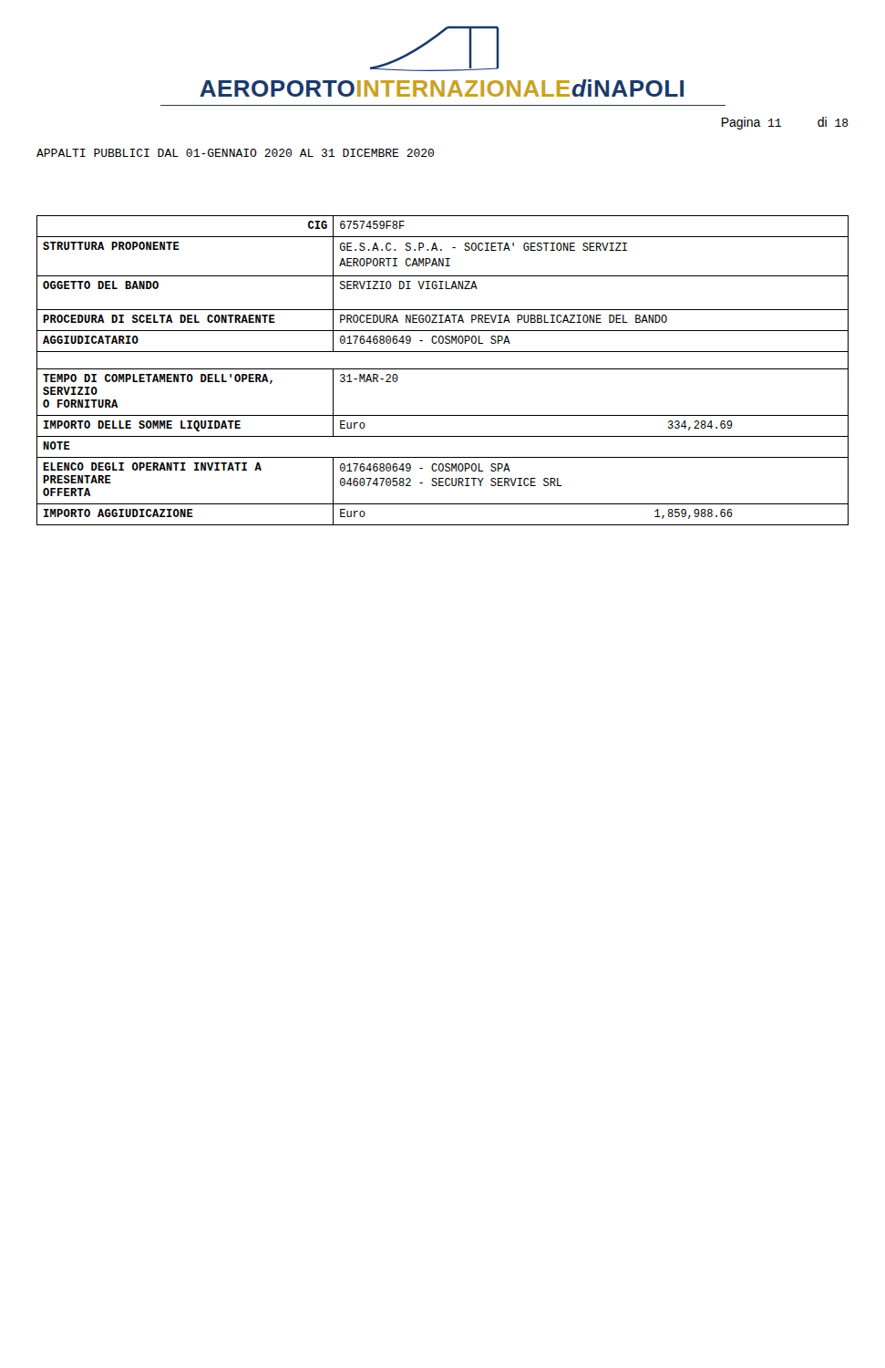AEROPORTO INTERNAZIONALE diNAPOLI
Pagina 11 di 18
APPALTI PUBBLICI DAL 01-GENNAIO 2020 AL 31 DICEMBRE 2020
| CIG | 6757459F8F |
| STRUTTURA PROPONENTE | GE.S.A.C. S.P.A. - SOCIETA' GESTIONE SERVIZI AEROPORTI CAMPANI |
| OGGETTO DEL BANDO | SERVIZIO DI VIGILANZA |
| PROCEDURA DI SCELTA DEL CONTRAENTE | PROCEDURA NEGOZIATA PREVIA PUBBLICAZIONE DEL BANDO |
| AGGIUDICATARIO | 01764680649 - COSMOPOL SPA |
| TEMPO DI COMPLETAMENTO DELL'OPERA, SERVIZIO O FORNITURA | 31-MAR-20 |
| IMPORTO DELLE SOMME LIQUIDATE | Euro 334,284.69 |
| NOTE |
| ELENCO DEGLI OPERANTI INVITATI A PRESENTARE OFFERTA | 01764680649 - COSMOPOL SPA 04607470582 - SECURITY SERVICE SRL |
| IMPORTO AGGIUDICAZIONE | Euro 1,859,988.66 |